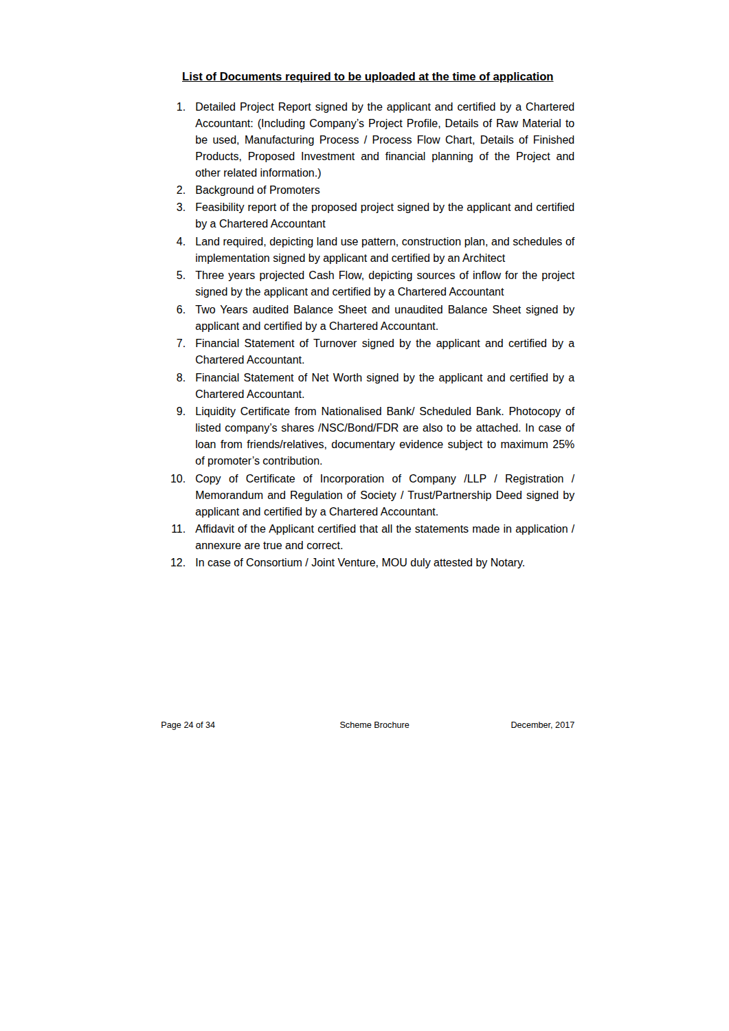List of Documents required to be uploaded at the time of application
Detailed Project Report signed by the applicant and certified by a Chartered Accountant: (Including Company’s Project Profile, Details of Raw Material to be used, Manufacturing Process / Process Flow Chart, Details of Finished Products, Proposed Investment and financial planning of the Project and other related information.)
Background of Promoters
Feasibility report of the proposed project signed by the applicant and certified by a Chartered Accountant
Land required, depicting land use pattern, construction plan, and schedules of implementation signed by applicant and certified by an Architect
Three years projected Cash Flow, depicting sources of inflow for the project signed by the applicant and certified by a Chartered Accountant
Two Years audited Balance Sheet and unaudited Balance Sheet signed by applicant and certified by a Chartered Accountant.
Financial Statement of Turnover signed by the applicant and certified by a Chartered Accountant.
Financial Statement of Net Worth signed by the applicant and certified by a Chartered Accountant.
Liquidity Certificate from Nationalised Bank/ Scheduled Bank. Photocopy of listed company’s shares /NSC/Bond/FDR are also to be attached. In case of loan from friends/relatives, documentary evidence subject to maximum 25% of promoter’s contribution.
Copy of Certificate of Incorporation of Company /LLP / Registration / Memorandum and Regulation of Society / Trust/Partnership Deed signed by applicant and certified by a Chartered Accountant.
Affidavit of the Applicant certified that all the statements made in application / annexure are true and correct.
In case of Consortium / Joint Venture, MOU duly attested by Notary.
Page 24 of 34
Scheme Brochure
December, 2017